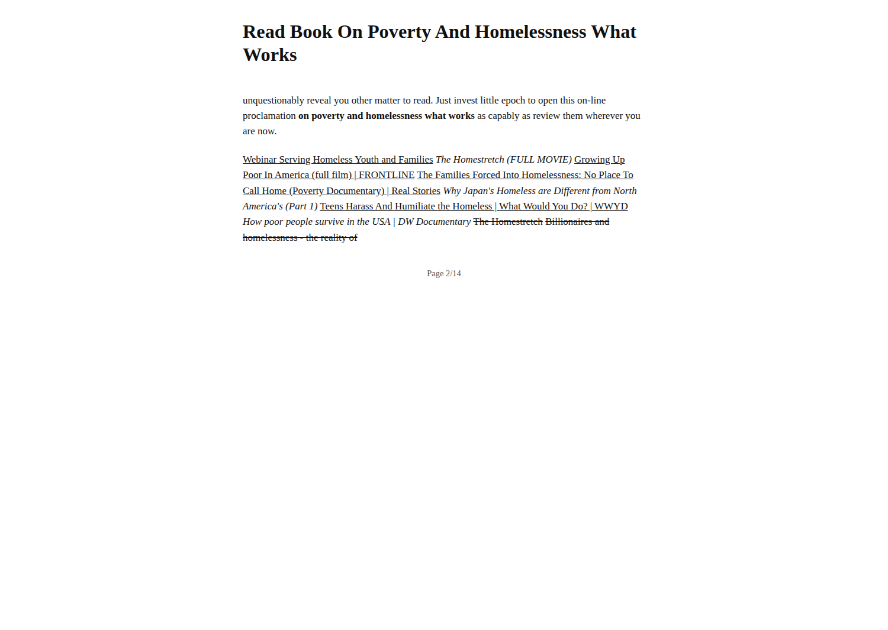Read Book On Poverty And Homelessness What Works
unquestionably reveal you other matter to read. Just invest little epoch to open this on-line proclamation on poverty and homelessness what works as capably as review them wherever you are now.
Webinar Serving Homeless Youth and Families The Homestretch (FULL MOVIE) Growing Up Poor In America (full film) | FRONTLINE The Families Forced Into Homelessness: No Place To Call Home (Poverty Documentary) | Real Stories Why Japan's Homeless are Different from North America's (Part 1) Teens Harass And Humiliate the Homeless | What Would You Do? | WWYD How poor people survive in the USA | DW Documentary The Homestretch Billionaires and homelessness - the reality of
Page 2/14